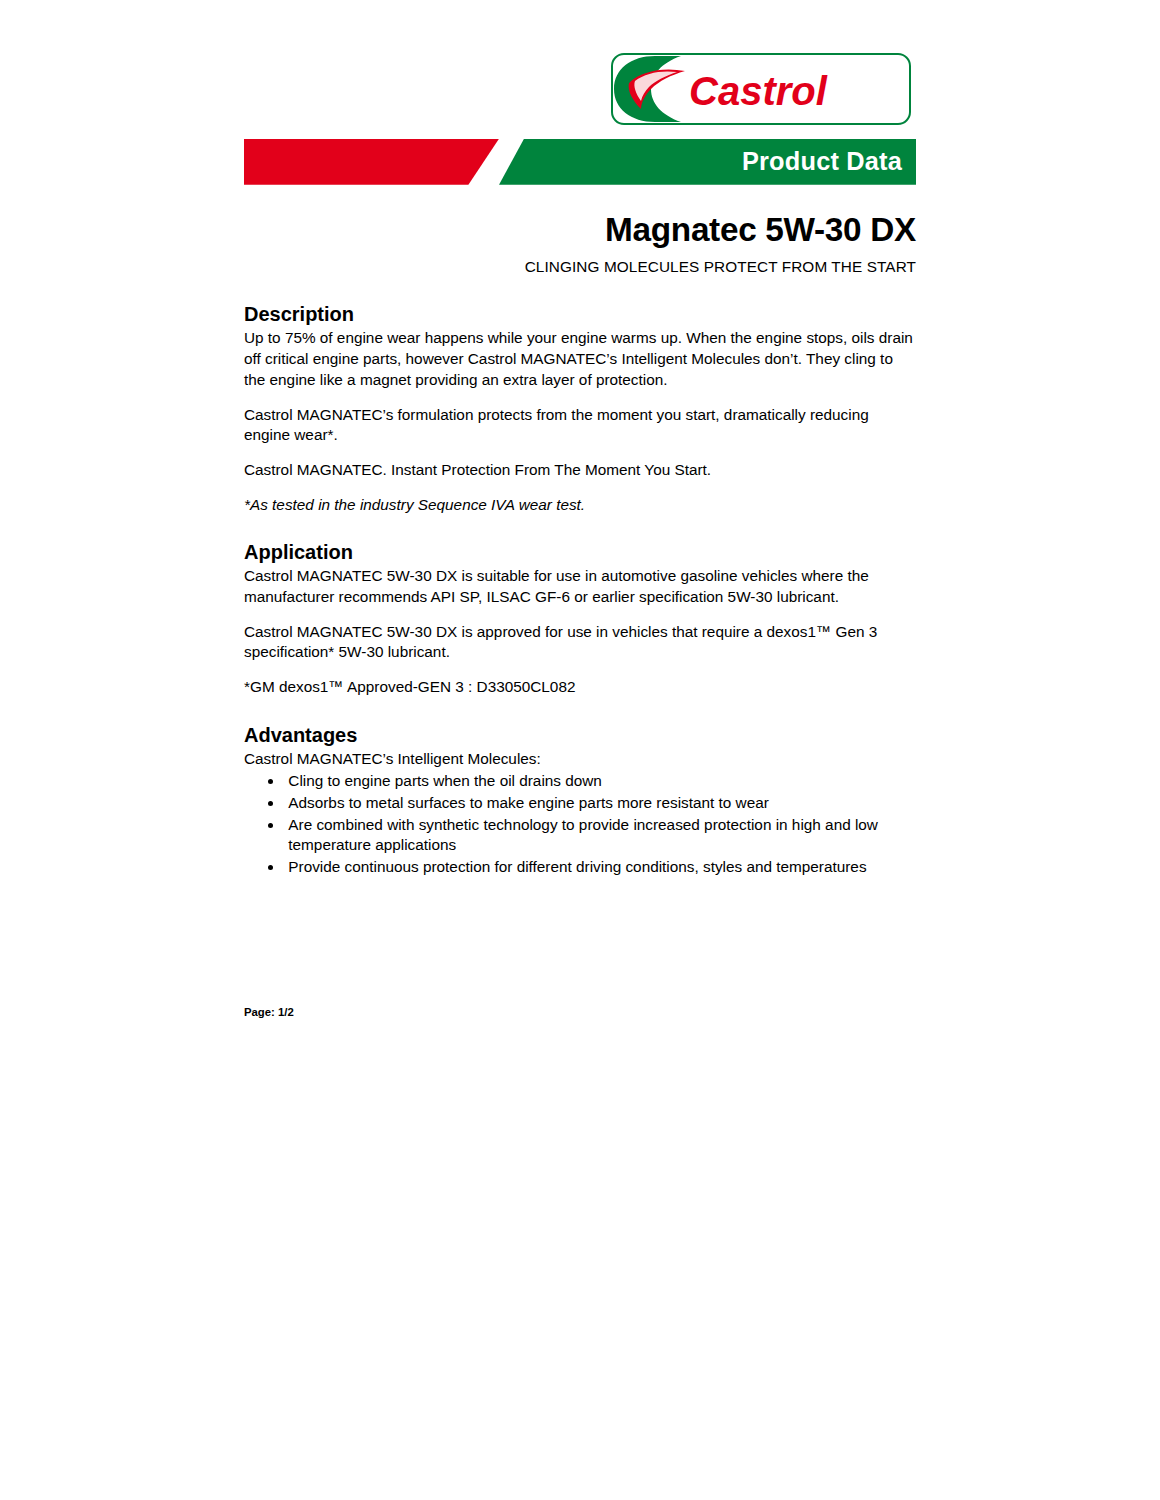Castrol
Product Data
Magnatec 5W-30 DX
CLINGING MOLECULES PROTECT FROM THE START
Description
Up to 75% of engine wear happens while your engine warms up. When the engine stops, oils drain off critical engine parts, however Castrol MAGNATEC’s Intelligent Molecules don’t. They cling to the engine like a magnet providing an extra layer of protection.
Castrol MAGNATEC’s formulation protects from the moment you start, dramatically reducing engine wear*.
Castrol MAGNATEC. Instant Protection From The Moment You Start.
*As tested in the industry Sequence IVA wear test.
Application
Castrol MAGNATEC 5W-30 DX is suitable for use in automotive gasoline vehicles where the manufacturer recommends API SP, ILSAC GF-6 or earlier specification 5W-30 lubricant.
Castrol MAGNATEC 5W-30 DX is approved for use in vehicles that require a dexos1™ Gen 3 specification* 5W-30 lubricant.
*GM dexos1™ Approved-GEN 3 : D33050CL082
Advantages
Castrol MAGNATEC’s Intelligent Molecules:
Cling to engine parts when the oil drains down
Adsorbs to metal surfaces to make engine parts more resistant to wear
Are combined with synthetic technology to provide increased protection in high and low temperature applications
Provide continuous protection for different driving conditions, styles and temperatures
Page: 1/2